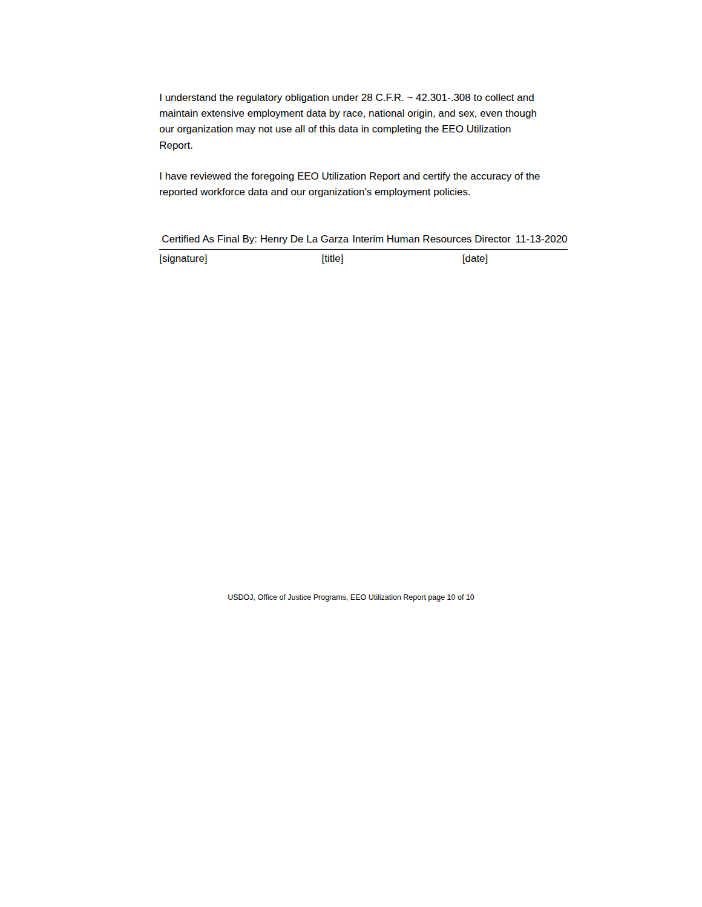I understand the regulatory obligation under 28 C.F.R. ~ 42.301-.308 to collect and maintain extensive employment data by race, national origin, and sex, even though our organization may not use all of this data in completing the EEO Utilization Report.
I have reviewed the foregoing EEO Utilization Report and certify the accuracy of the reported workforce data and our organization's employment policies.
Certified As Final By: Henry De La Garza
Interim Human Resources Director
11-13-2020
[signature]
[title]
[date]
USDOJ, Office of Justice Programs, EEO Utilization Report page 10 of 10